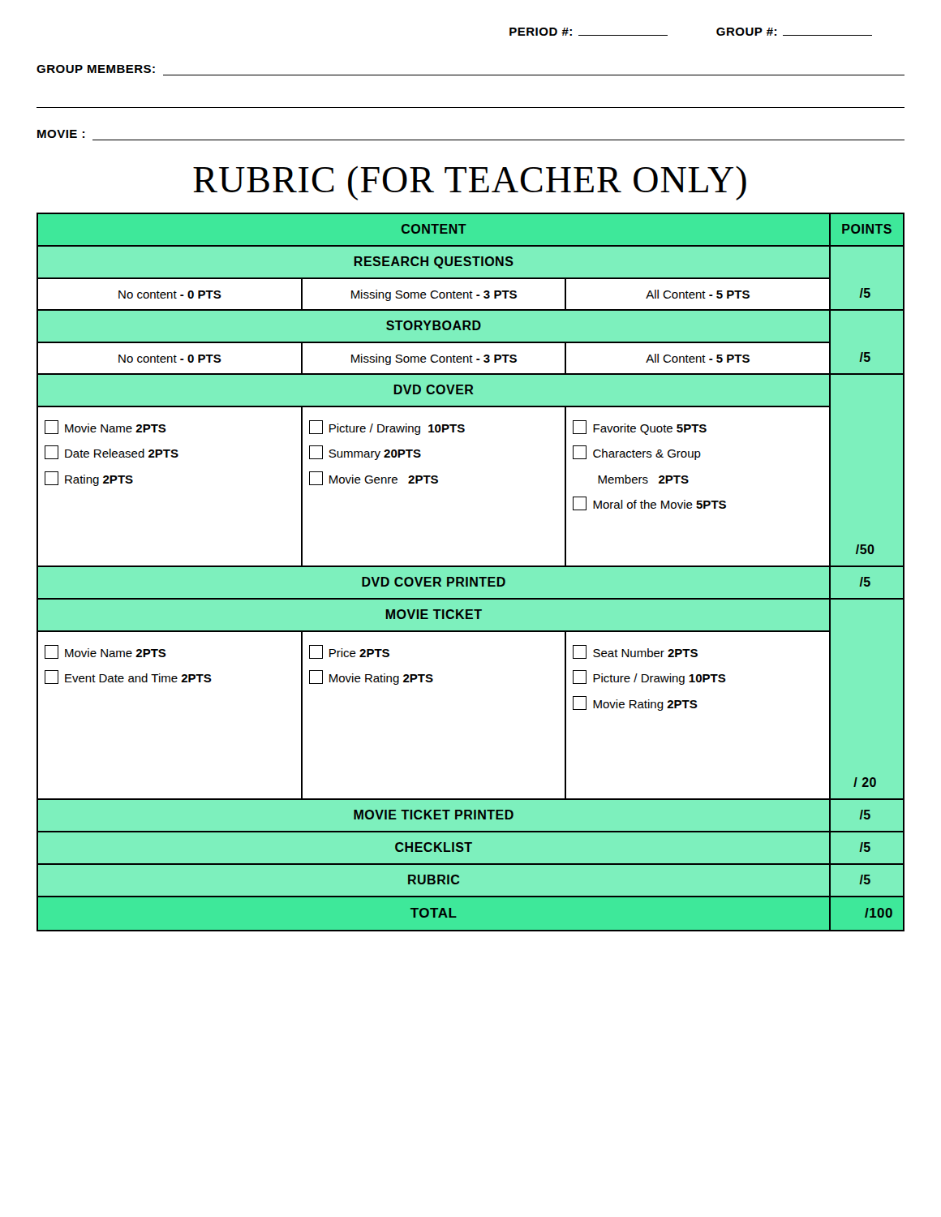PERIOD #: GROUP #:
GROUP MEMBERS:
MOVIE :
RUBRIC (FOR TEACHER ONLY)
| CONTENT | POINTS |
| --- | --- |
| RESEARCH QUESTIONS | /5 |
| No content - 0 PTS | Missing Some Content - 3 PTS | All Content - 5 PTS |
| STORYBOARD | /5 |
| No content - 0 PTS | Missing Some Content - 3 PTS | All Content - 5 PTS |
| DVD COVER | /50 |
| Movie Name 2PTS Date Released 2PTS Rating 2PTS | Picture / Drawing 10PTS Summary 20PTS Movie Genre 2PTS | Favorite Quote 5PTS Characters & Group Members 2PTS Moral of the Movie 5PTS |
| DVD COVER PRINTED | /5 |
| MOVIE TICKET | / 20 |
| Movie Name 2PTS Event Date and Time 2PTS | Price 2PTS Movie Rating 2PTS | Seat Number 2PTS Picture / Drawing 10PTS Movie Rating 2PTS |
| MOVIE TICKET PRINTED | /5 |
| CHECKLIST | /5 |
| RUBRIC | /5 |
| TOTAL | /100 |